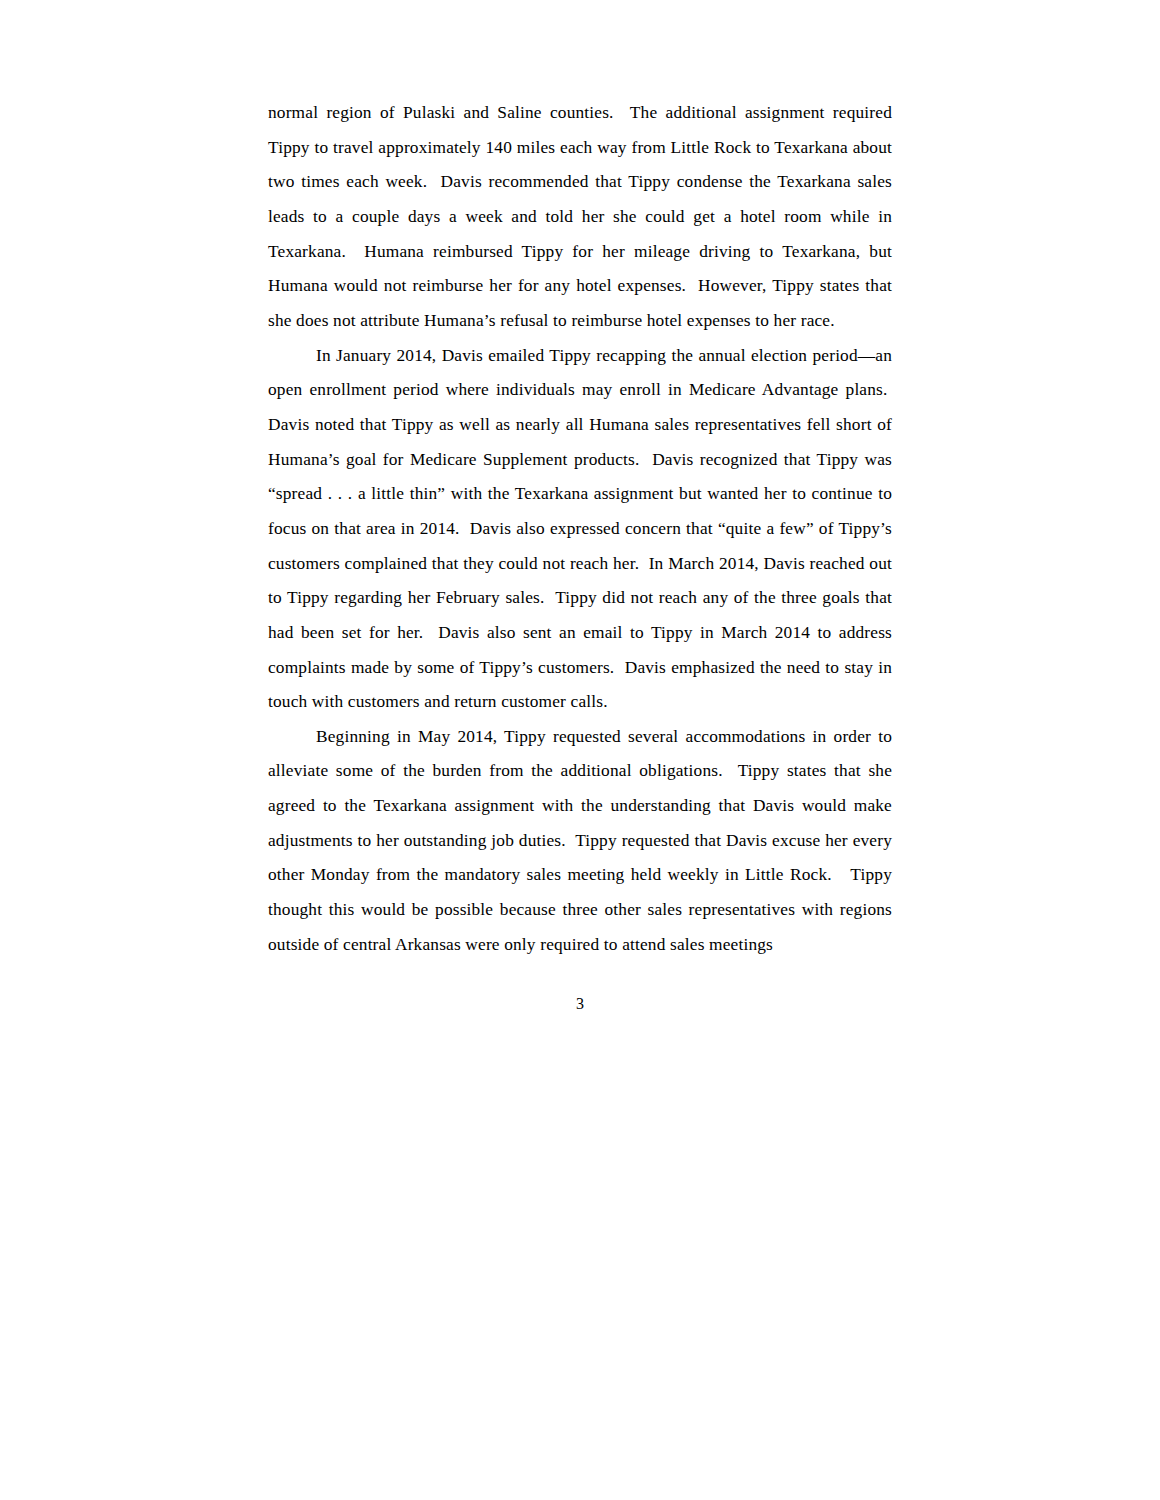normal region of Pulaski and Saline counties. The additional assignment required Tippy to travel approximately 140 miles each way from Little Rock to Texarkana about two times each week. Davis recommended that Tippy condense the Texarkana sales leads to a couple days a week and told her she could get a hotel room while in Texarkana. Humana reimbursed Tippy for her mileage driving to Texarkana, but Humana would not reimburse her for any hotel expenses. However, Tippy states that she does not attribute Humana’s refusal to reimburse hotel expenses to her race.
In January 2014, Davis emailed Tippy recapping the annual election period—an open enrollment period where individuals may enroll in Medicare Advantage plans. Davis noted that Tippy as well as nearly all Humana sales representatives fell short of Humana’s goal for Medicare Supplement products. Davis recognized that Tippy was “spread . . . a little thin” with the Texarkana assignment but wanted her to continue to focus on that area in 2014. Davis also expressed concern that “quite a few” of Tippy’s customers complained that they could not reach her. In March 2014, Davis reached out to Tippy regarding her February sales. Tippy did not reach any of the three goals that had been set for her. Davis also sent an email to Tippy in March 2014 to address complaints made by some of Tippy’s customers. Davis emphasized the need to stay in touch with customers and return customer calls.
Beginning in May 2014, Tippy requested several accommodations in order to alleviate some of the burden from the additional obligations. Tippy states that she agreed to the Texarkana assignment with the understanding that Davis would make adjustments to her outstanding job duties. Tippy requested that Davis excuse her every other Monday from the mandatory sales meeting held weekly in Little Rock. Tippy thought this would be possible because three other sales representatives with regions outside of central Arkansas were only required to attend sales meetings
3